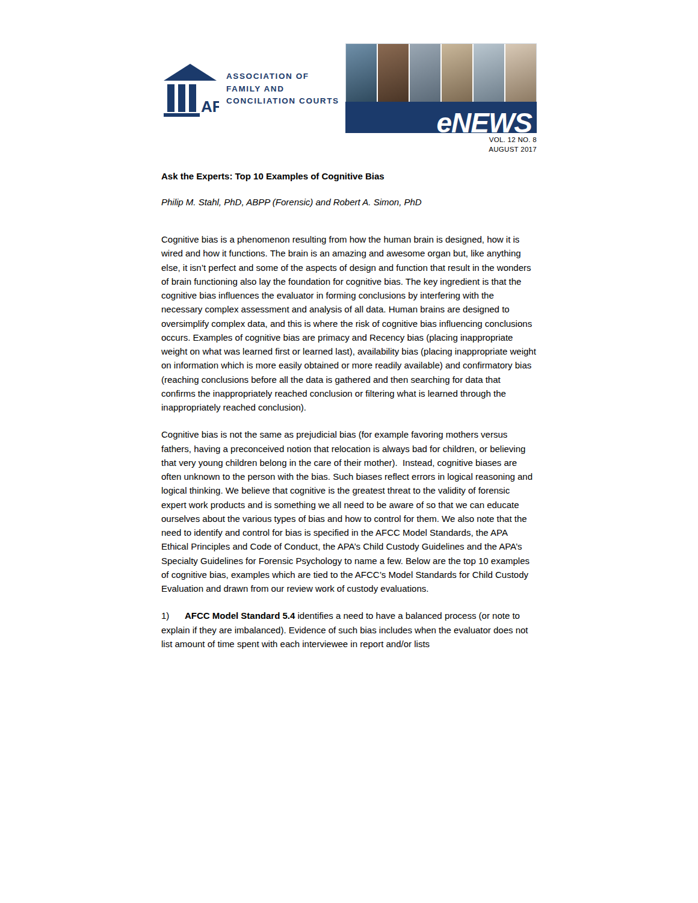AFCC
Association of Family and Conciliation Courts
e NEWS
VOL. 12 NO. 8
AUGUST 2017
Ask the Experts: Top 10 Examples of Cognitive Bias
Philip M. Stahl, PhD, ABPP (Forensic) and Robert A. Simon, PhD
Cognitive bias is a phenomenon resulting from how the human brain is designed, how it is wired and how it functions. The brain is an amazing and awesome organ but, like anything else, it isn’t perfect and some of the aspects of design and function that result in the wonders of brain functioning also lay the foundation for cognitive bias. The key ingredient is that the cognitive bias influences the evaluator in forming conclusions by interfering with the necessary complex assessment and analysis of all data. Human brains are designed to oversimplify complex data, and this is where the risk of cognitive bias influencing conclusions occurs. Examples of cognitive bias are primacy and Recency bias (placing inappropriate weight on what was learned first or learned last), availability bias (placing inappropriate weight on information which is more easily obtained or more readily available) and confirmatory bias (reaching conclusions before all the data is gathered and then searching for data that confirms the inappropriately reached conclusion or filtering what is learned through the inappropriately reached conclusion).
Cognitive bias is not the same as prejudicial bias (for example favoring mothers versus fathers, having a preconceived notion that relocation is always bad for children, or believing that very young children belong in the care of their mother). Instead, cognitive biases are often unknown to the person with the bias. Such biases reflect errors in logical reasoning and logical thinking. We believe that cognitive is the greatest threat to the validity of forensic expert work products and is something we all need to be aware of so that we can educate ourselves about the various types of bias and how to control for them. We also note that the need to identify and control for bias is specified in the AFCC Model Standards, the APA Ethical Principles and Code of Conduct, the APA’s Child Custody Guidelines and the APA’s Specialty Guidelines for Forensic Psychology to name a few. Below are the top 10 examples of cognitive bias, examples which are tied to the AFCC’s Model Standards for Child Custody Evaluation and drawn from our review work of custody evaluations.
1) AFCC Model Standard 5.4 identifies a need to have a balanced process (or note to explain if they are imbalanced). Evidence of such bias includes when the evaluator does not list amount of time spent with each interviewee in report and/or lists